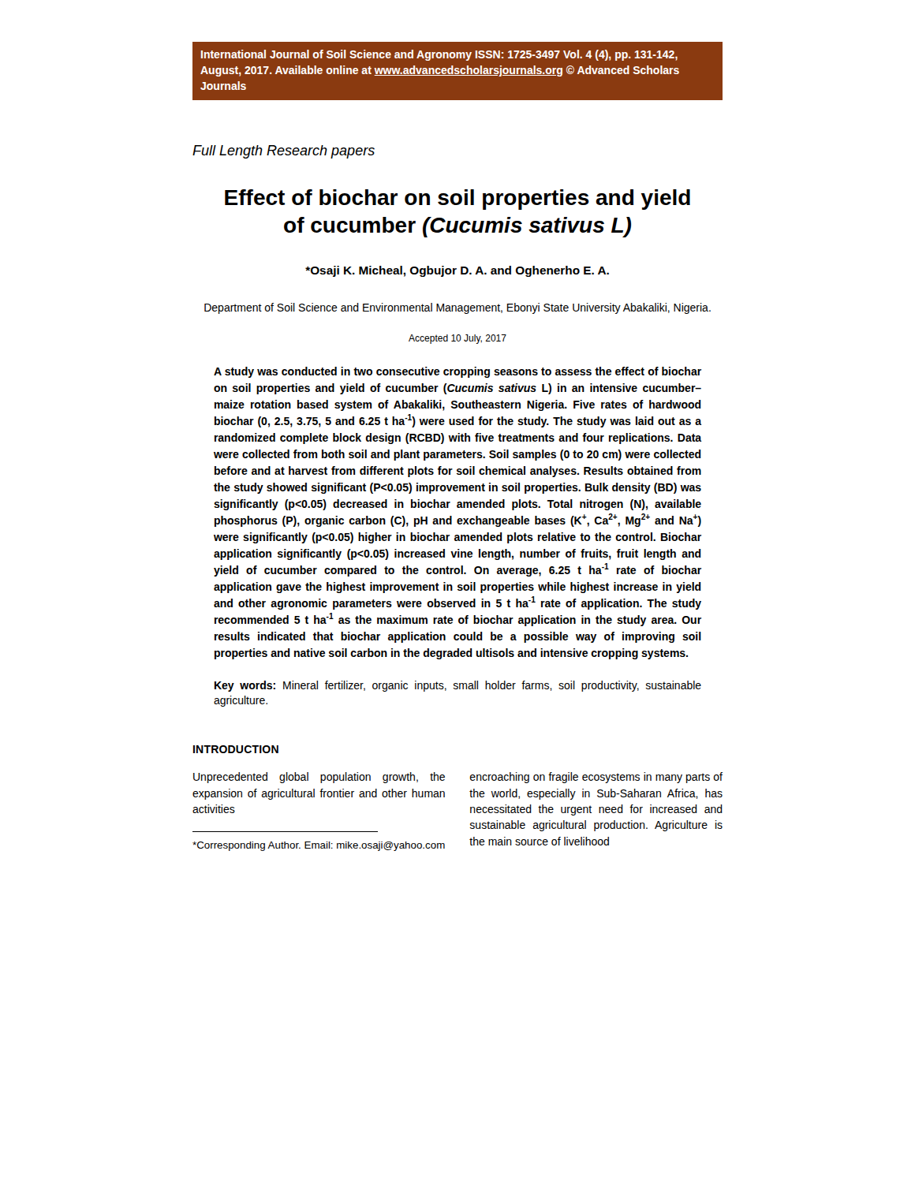International Journal of Soil Science and Agronomy ISSN: 1725-3497 Vol. 4 (4), pp. 131-142, August, 2017. Available online at www.advancedscholarsjournals.org © Advanced Scholars Journals
Full Length Research papers
Effect of biochar on soil properties and yield of cucumber (Cucumis sativus L)
*Osaji K. Micheal, Ogbujor D. A. and Oghenerho E. A.
Department of Soil Science and Environmental Management, Ebonyi State University Abakaliki, Nigeria.
Accepted 10 July, 2017
A study was conducted in two consecutive cropping seasons to assess the effect of biochar on soil properties and yield of cucumber (Cucumis sativus L) in an intensive cucumber–maize rotation based system of Abakaliki, Southeastern Nigeria. Five rates of hardwood biochar (0, 2.5, 3.75, 5 and 6.25 t ha-1) were used for the study. The study was laid out as a randomized complete block design (RCBD) with five treatments and four replications. Data were collected from both soil and plant parameters. Soil samples (0 to 20 cm) were collected before and at harvest from different plots for soil chemical analyses. Results obtained from the study showed significant (P<0.05) improvement in soil properties. Bulk density (BD) was significantly (p<0.05) decreased in biochar amended plots. Total nitrogen (N), available phosphorus (P), organic carbon (C), pH and exchangeable bases (K+, Ca2+, Mg2+ and Na+) were significantly (p<0.05) higher in biochar amended plots relative to the control. Biochar application significantly (p<0.05) increased vine length, number of fruits, fruit length and yield of cucumber compared to the control. On average, 6.25 t ha-1 rate of biochar application gave the highest improvement in soil properties while highest increase in yield and other agronomic parameters were observed in 5 t ha-1 rate of application. The study recommended 5 t ha-1 as the maximum rate of biochar application in the study area. Our results indicated that biochar application could be a possible way of improving soil properties and native soil carbon in the degraded ultisols and intensive cropping systems.
Key words: Mineral fertilizer, organic inputs, small holder farms, soil productivity, sustainable agriculture.
INTRODUCTION
Unprecedented global population growth, the expansion of agricultural frontier and other human activities
*Corresponding Author. Email: mike.osaji@yahoo.com
encroaching on fragile ecosystems in many parts of the world, especially in Sub-Saharan Africa, has necessitated the urgent need for increased and sustainable agricultural production. Agriculture is the main source of livelihood